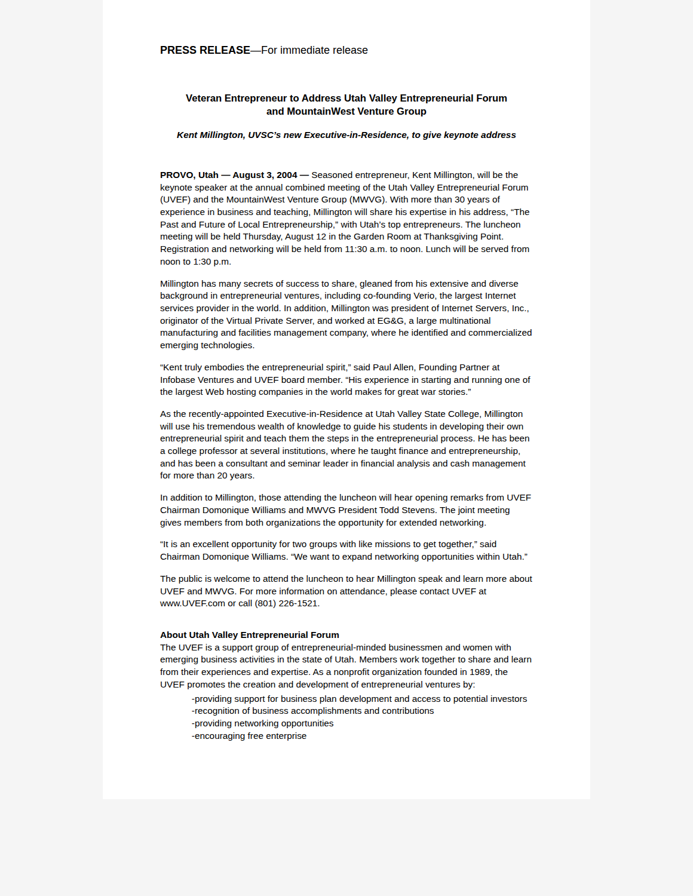PRESS RELEASE—For immediate release
Veteran Entrepreneur to Address Utah Valley Entrepreneurial Forum and MountainWest Venture Group
Kent Millington, UVSC’s new Executive-in-Residence, to give keynote address
PROVO, Utah — August 3, 2004 — Seasoned entrepreneur, Kent Millington, will be the keynote speaker at the annual combined meeting of the Utah Valley Entrepreneurial Forum (UVEF) and the MountainWest Venture Group (MWVG). With more than 30 years of experience in business and teaching, Millington will share his expertise in his address, “The Past and Future of Local Entrepreneurship,” with Utah’s top entrepreneurs. The luncheon meeting will be held Thursday, August 12 in the Garden Room at Thanksgiving Point. Registration and networking will be held from 11:30 a.m. to noon. Lunch will be served from noon to 1:30 p.m.
Millington has many secrets of success to share, gleaned from his extensive and diverse background in entrepreneurial ventures, including co-founding Verio, the largest Internet services provider in the world. In addition, Millington was president of Internet Servers, Inc., originator of the Virtual Private Server, and worked at EG&G, a large multinational manufacturing and facilities management company, where he identified and commercialized emerging technologies.
“Kent truly embodies the entrepreneurial spirit,” said Paul Allen, Founding Partner at Infobase Ventures and UVEF board member. “His experience in starting and running one of the largest Web hosting companies in the world makes for great war stories.”
As the recently-appointed Executive-in-Residence at Utah Valley State College, Millington will use his tremendous wealth of knowledge to guide his students in developing their own entrepreneurial spirit and teach them the steps in the entrepreneurial process. He has been a college professor at several institutions, where he taught finance and entrepreneurship, and has been a consultant and seminar leader in financial analysis and cash management for more than 20 years.
In addition to Millington, those attending the luncheon will hear opening remarks from UVEF Chairman Domonique Williams and MWVG President Todd Stevens. The joint meeting gives members from both organizations the opportunity for extended networking.
“It is an excellent opportunity for two groups with like missions to get together,” said Chairman Domonique Williams. “We want to expand networking opportunities within Utah.”
The public is welcome to attend the luncheon to hear Millington speak and learn more about UVEF and MWVG. For more information on attendance, please contact UVEF at www.UVEF.com or call (801) 226-1521.
About Utah Valley Entrepreneurial Forum
The UVEF is a support group of entrepreneurial-minded businessmen and women with emerging business activities in the state of Utah. Members work together to share and learn from their experiences and expertise. As a nonprofit organization founded in 1989, the UVEF promotes the creation and development of entrepreneurial ventures by:
-providing support for business plan development and access to potential investors
-recognition of business accomplishments and contributions
-providing networking opportunities
-encouraging free enterprise